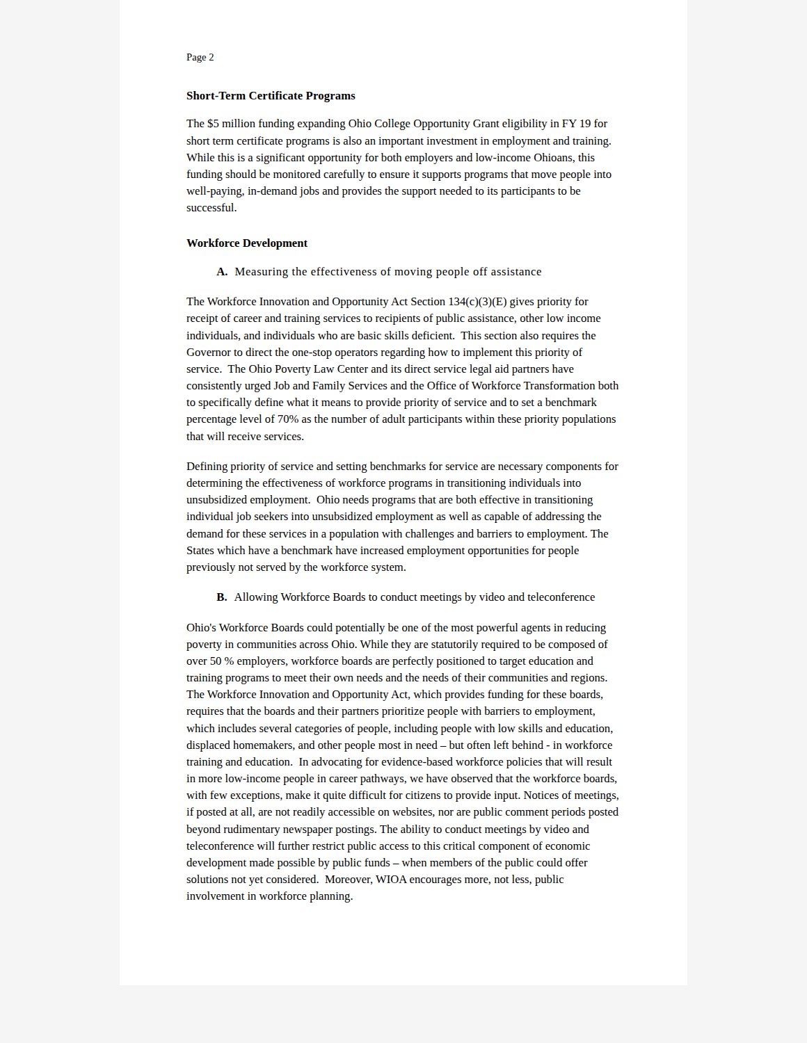Page 2
Short-Term Certificate Programs
The $5 million funding expanding Ohio College Opportunity Grant eligibility in FY 19 for short term certificate programs is also an important investment in employment and training. While this is a significant opportunity for both employers and low-income Ohioans, this funding should be monitored carefully to ensure it supports programs that move people into well-paying, in-demand jobs and provides the support needed to its participants to be successful.
Workforce Development
A. Measuring the effectiveness of moving people off assistance
The Workforce Innovation and Opportunity Act Section 134(c)(3)(E) gives priority for receipt of career and training services to recipients of public assistance, other low income individuals, and individuals who are basic skills deficient. This section also requires the Governor to direct the one-stop operators regarding how to implement this priority of service. The Ohio Poverty Law Center and its direct service legal aid partners have consistently urged Job and Family Services and the Office of Workforce Transformation both to specifically define what it means to provide priority of service and to set a benchmark percentage level of 70% as the number of adult participants within these priority populations that will receive services.
Defining priority of service and setting benchmarks for service are necessary components for determining the effectiveness of workforce programs in transitioning individuals into unsubsidized employment. Ohio needs programs that are both effective in transitioning individual job seekers into unsubsidized employment as well as capable of addressing the demand for these services in a population with challenges and barriers to employment. The States which have a benchmark have increased employment opportunities for people previously not served by the workforce system.
B. Allowing Workforce Boards to conduct meetings by video and teleconference
Ohio's Workforce Boards could potentially be one of the most powerful agents in reducing poverty in communities across Ohio. While they are statutorily required to be composed of over 50 % employers, workforce boards are perfectly positioned to target education and training programs to meet their own needs and the needs of their communities and regions. The Workforce Innovation and Opportunity Act, which provides funding for these boards, requires that the boards and their partners prioritize people with barriers to employment, which includes several categories of people, including people with low skills and education, displaced homemakers, and other people most in need – but often left behind - in workforce training and education. In advocating for evidence-based workforce policies that will result in more low-income people in career pathways, we have observed that the workforce boards, with few exceptions, make it quite difficult for citizens to provide input. Notices of meetings, if posted at all, are not readily accessible on websites, nor are public comment periods posted beyond rudimentary newspaper postings. The ability to conduct meetings by video and teleconference will further restrict public access to this critical component of economic development made possible by public funds – when members of the public could offer solutions not yet considered. Moreover, WIOA encourages more, not less, public involvement in workforce planning.